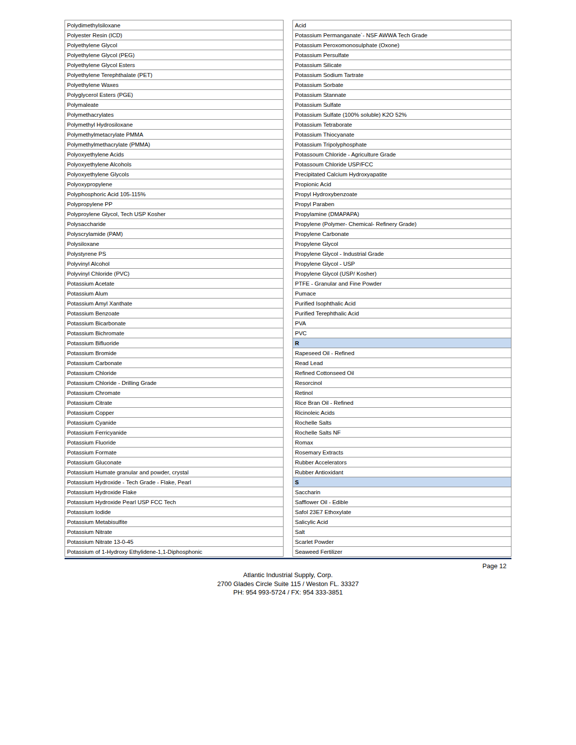| Polydimethylsiloxane |
| Polyester Resin (ICD) |
| Polyethylene Glycol |
| Polyethylene Glycol (PEG) |
| Polyethylene Glycol Esters |
| Polyethylene Terephthalate (PET) |
| Polyethylene Waxes |
| Polyglycerol Esters (PGE) |
| Polymaleate |
| Polymethacrylates |
| Polymethyl Hydrosiloxane |
| Polymethylmetacrylate PMMA |
| Polymethylmethacrylate (PMMA) |
| Polyoxyethylene Acids |
| Polyoxyethylene Alcohols |
| Polyoxyethylene Glycols |
| Polyoxypropylene |
| Polyphosphoric Acid 105-115% |
| Polypropylene PP |
| Polyproylene Glycol, Tech USP Kosher |
| Polysaccharide |
| Polyscrylamide (PAM) |
| Polysiloxane |
| Polystyrene PS |
| Polyvinyl Alcohol |
| Polyvinyl Chloride (PVC) |
| Potassium Acetate |
| Potassium Alum |
| Potassium Amyl Xanthate |
| Potassium Benzoate |
| Potassium Bicarbonate |
| Potassium Bichromate |
| Potassium Bifluoride |
| Potassium Bromide |
| Potassium Carbonate |
| Potassium Chloride |
| Potassium Chloride - Drilling Grade |
| Potassium Chromate |
| Potassium Citrate |
| Potassium Copper |
| Potassium Cyanide |
| Potassium Ferricyanide |
| Potassium Fluoride |
| Potassium Formate |
| Potassium Gluconate |
| Potassium Humate granular and powder, crystal |
| Potassium Hydroxide - Tech Grade - Flake, Pearl |
| Potassium Hydroxide Flake |
| Potassium Hydroxide Pearl USP FCC Tech |
| Potassium Iodide |
| Potassium Metabisulfite |
| Potassium Nitrate |
| Potassium Nitrate 13-0-45 |
| Potassium of 1-Hydroxy Ethylidene-1,1-Diphosphonic |
| Acid |
| Potassium Permanganate`- NSF AWWA Tech Grade |
| Potassium Peroxomonosulphate (Oxone) |
| Potassium Persulfate |
| Potassium Silicate |
| Potassium Sodium Tartrate |
| Potassium Sorbate |
| Potassium Stannate |
| Potassium Sulfate |
| Potassium Sulfate (100% soluble) K2O 52% |
| Potassium Tetraborate |
| Potassium Thiocyanate |
| Potassium Tripolyphosphate |
| Potassoum Chloride - Agriculture Grade |
| Potassoum Chloride USP/FCC |
| Precipitated Calcium Hydroxyapatite |
| Propionic Acid |
| Propyl Hydroxybenzoate |
| Propyl Paraben |
| Propylamine (DMAPAPA) |
| Propylene (Polymer- Chemical- Refinery Grade) |
| Propylene Carbonate |
| Propylene Glycol |
| Propylene Glycol - Industrial Grade |
| Propylene Glycol - USP |
| Propylene Glycol (USP/ Kosher) |
| PTFE - Granular and Fine Powder |
| Pumace |
| Purified Isophthalic Acid |
| Purified Terephthalic Acid |
| PVA |
| PVC |
| R |
| Rapeseed Oil - Refined |
| Read Lead |
| Refined Cottonseed Oil |
| Resorcinol |
| Retinol |
| Rice Bran Oil - Refined |
| Ricinoleic Acids |
| Rochelle Salts |
| Rochelle Salts NF |
| Romax |
| Rosemary Extracts |
| Rubber Accelerators |
| Rubber Antioxidant |
| S |
| Saccharin |
| Safflower Oil - Edible |
| Safol 23E7 Ethoxylate |
| Salicylic Acid |
| Salt |
| Scarlet Powder |
| Seaweed Fertilizer |
Page 12
Atlantic Industrial Supply, Corp.
2700 Glades Circle Suite 115 / Weston FL. 33327
PH: 954 993-5724 / FX: 954 333-3851